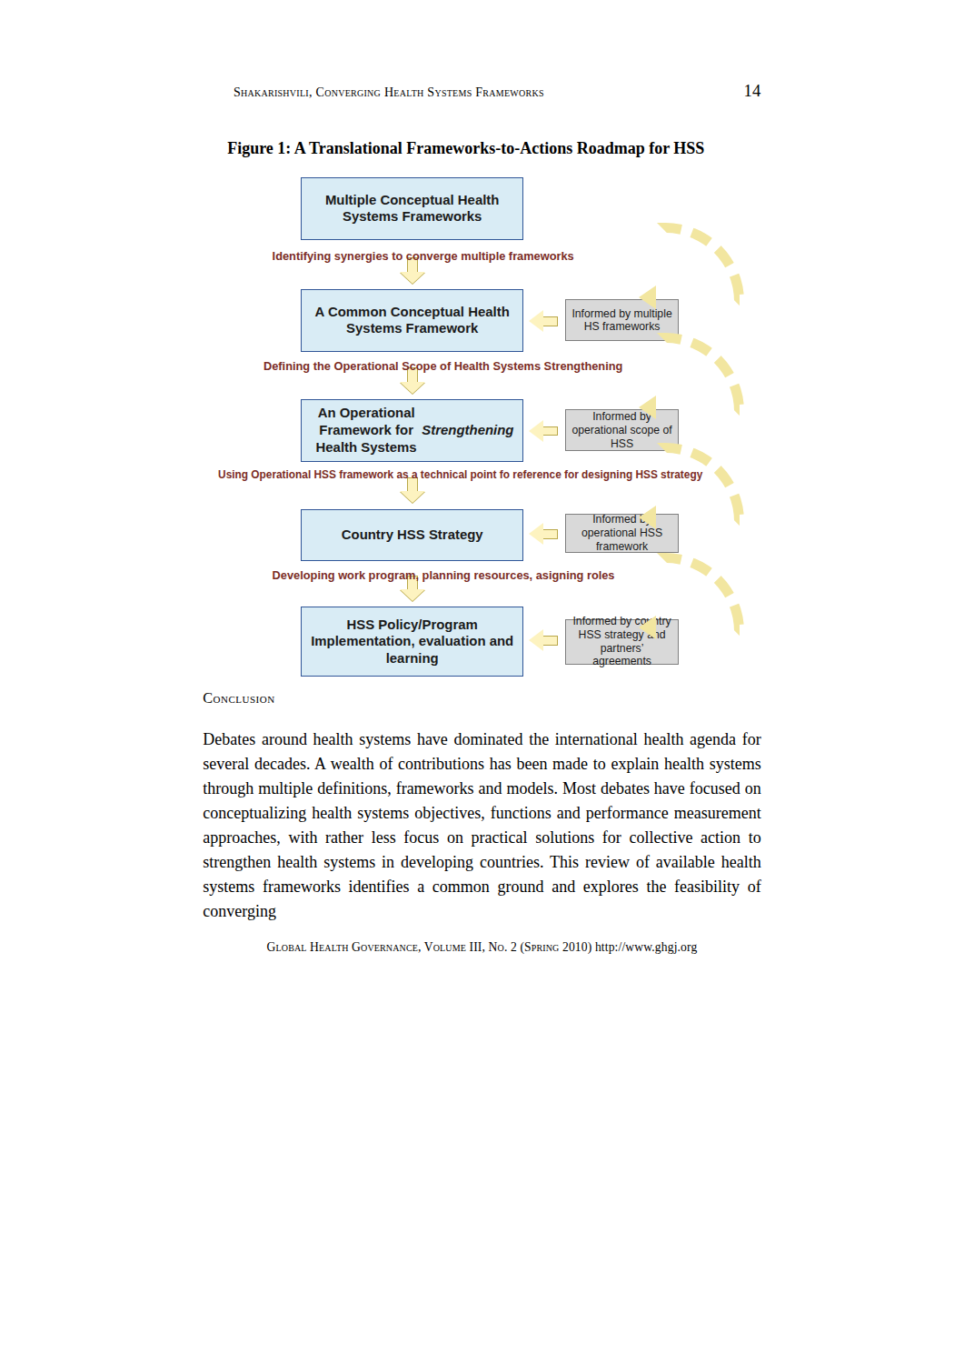Shakarishvili, Converging Health Systems Frameworks 14
Figure 1: A Translational Frameworks-to-Actions Roadmap for HSS
Multiple Conceptual Health
Systems Frameworks
Identifying synergies to converge multiple frameworks
A Common Conceptual Health
Systems Framework
Informed by multiple
HS frameworks
Defining the Operational Scope of Health Systems Strengthening
An Operational Framework for
Health Systems Strengthening
Informed by
operational scope of
HSS
Using Operational HSS framework as a technical point fo reference for designing HSS strategy
Country HSS Strategy
Informed by
operational HSS
framework
Developing work program, planning resources, asigning roles
HSS Policy/Program
Implementation, evaluation and
learning
Informed by country
HSS strategy and
partners’ agreements
Conclusion
Debates around health systems have dominated the international health agenda for several decades. A wealth of contributions has been made to explain health systems through multiple definitions, frameworks and models. Most debates have focused on conceptualizing health systems objectives, functions and performance measurement approaches, with rather less focus on practical solutions for collective action to strengthen health systems in developing countries. This review of available health systems frameworks identifies a common ground and explores the feasibility of converging
Global Health Governance, Volume III, No. 2 (Spring 2010) http://www.ghgj.org